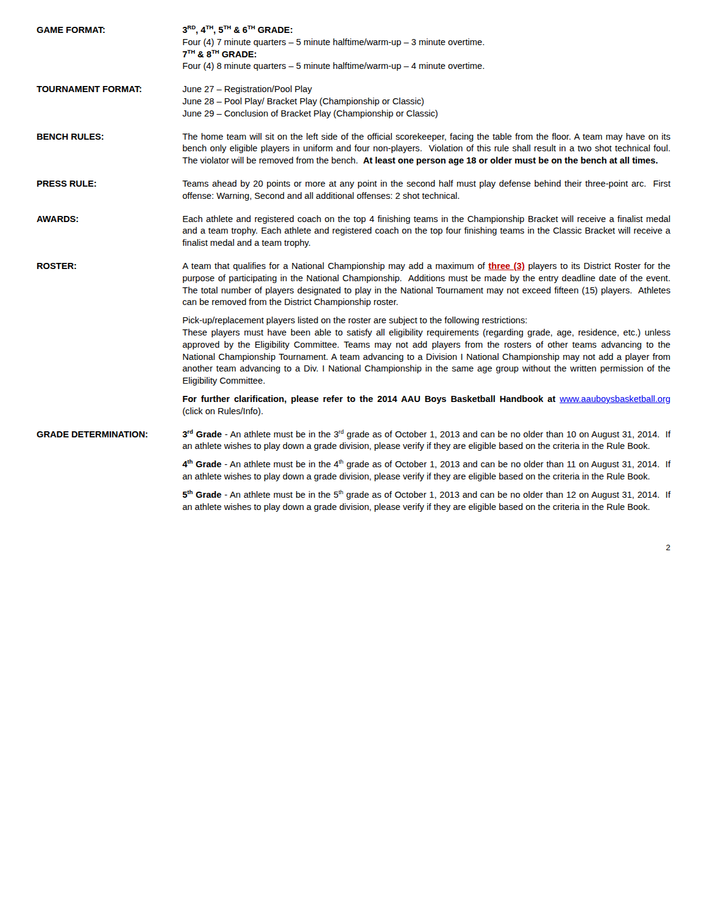| GAME FORMAT: | 3 RD , 4 TH , 5 TH & 6 TH GRADE: Four (4) 7 minute quarters – 5 minute halftime/warm-up – 3 minute overtime. 7 TH & 8 TH GRADE: Four (4) 8 minute quarters – 5 minute halftime/warm-up – 4 minute overtime. |
| TOURNAMENT FORMAT: | June 27 – Registration/Pool Play June 28 – Pool Play/ Bracket Play (Championship or Classic) June 29 – Conclusion of Bracket Play (Championship or Classic) |
| BENCH RULES: | The home team will sit on the left side of the official scorekeeper, facing the table from the floor. A team may have on its bench only eligible players in uniform and four non-players. Violation of this rule shall result in a two shot technical foul. The violator will be removed from the bench. At least one person age 18 or older must be on the bench at all times. |
| PRESS RULE: | Teams ahead by 20 points or more at any point in the second half must play defense behind their three-point arc. First offense: Warning, Second and all additional offenses: 2 shot technical. |
| AWARDS: | Each athlete and registered coach on the top 4 finishing teams in the Championship Bracket will receive a finalist medal and a team trophy. Each athlete and registered coach on the top four finishing teams in the Classic Bracket will receive a finalist medal and a team trophy. |
| ROSTER: | A team that qualifies for a National Championship may add a maximum of three (3) players to its District Roster for the purpose of participating in the National Championship. Additions must be made by the entry deadline date of the event. The total number of players designated to play in the National Tournament may not exceed fifteen (15) players. Athletes can be removed from the District Championship roster. Pick-up/replacement players listed on the roster are subject to the following restrictions: These players must have been able to satisfy all eligibility requirements (regarding grade, age, residence, etc.) unless approved by the Eligibility Committee. Teams may not add players from the rosters of other teams advancing to the National Championship Tournament. A team advancing to a Division I National Championship may not add a player from another team advancing to a Div. I National Championship in the same age group without the written permission of the Eligibility Committee. For further clarification, please refer to the 2014 AAU Boys Basketball Handbook at www.aauboysbasketball.org (click on Rules/Info). |
| GRADE DETERMINATION: | 3 rd Grade - An athlete must be in the 3 rd grade as of October 1, 2013 and can be no older than 10 on August 31, 2014. If an athlete wishes to play down a grade division, please verify if they are eligible based on the criteria in the Rule Book. 4 th Grade - An athlete must be in the 4 th grade as of October 1, 2013 and can be no older than 11 on August 31, 2014. If an athlete wishes to play down a grade division, please verify if they are eligible based on the criteria in the Rule Book. 5 th Grade - An athlete must be in the 5 th grade as of October 1, 2013 and can be no older than 12 on August 31, 2014. If an athlete wishes to play down a grade division, please verify if they are eligible based on the criteria in the Rule Book. |
2